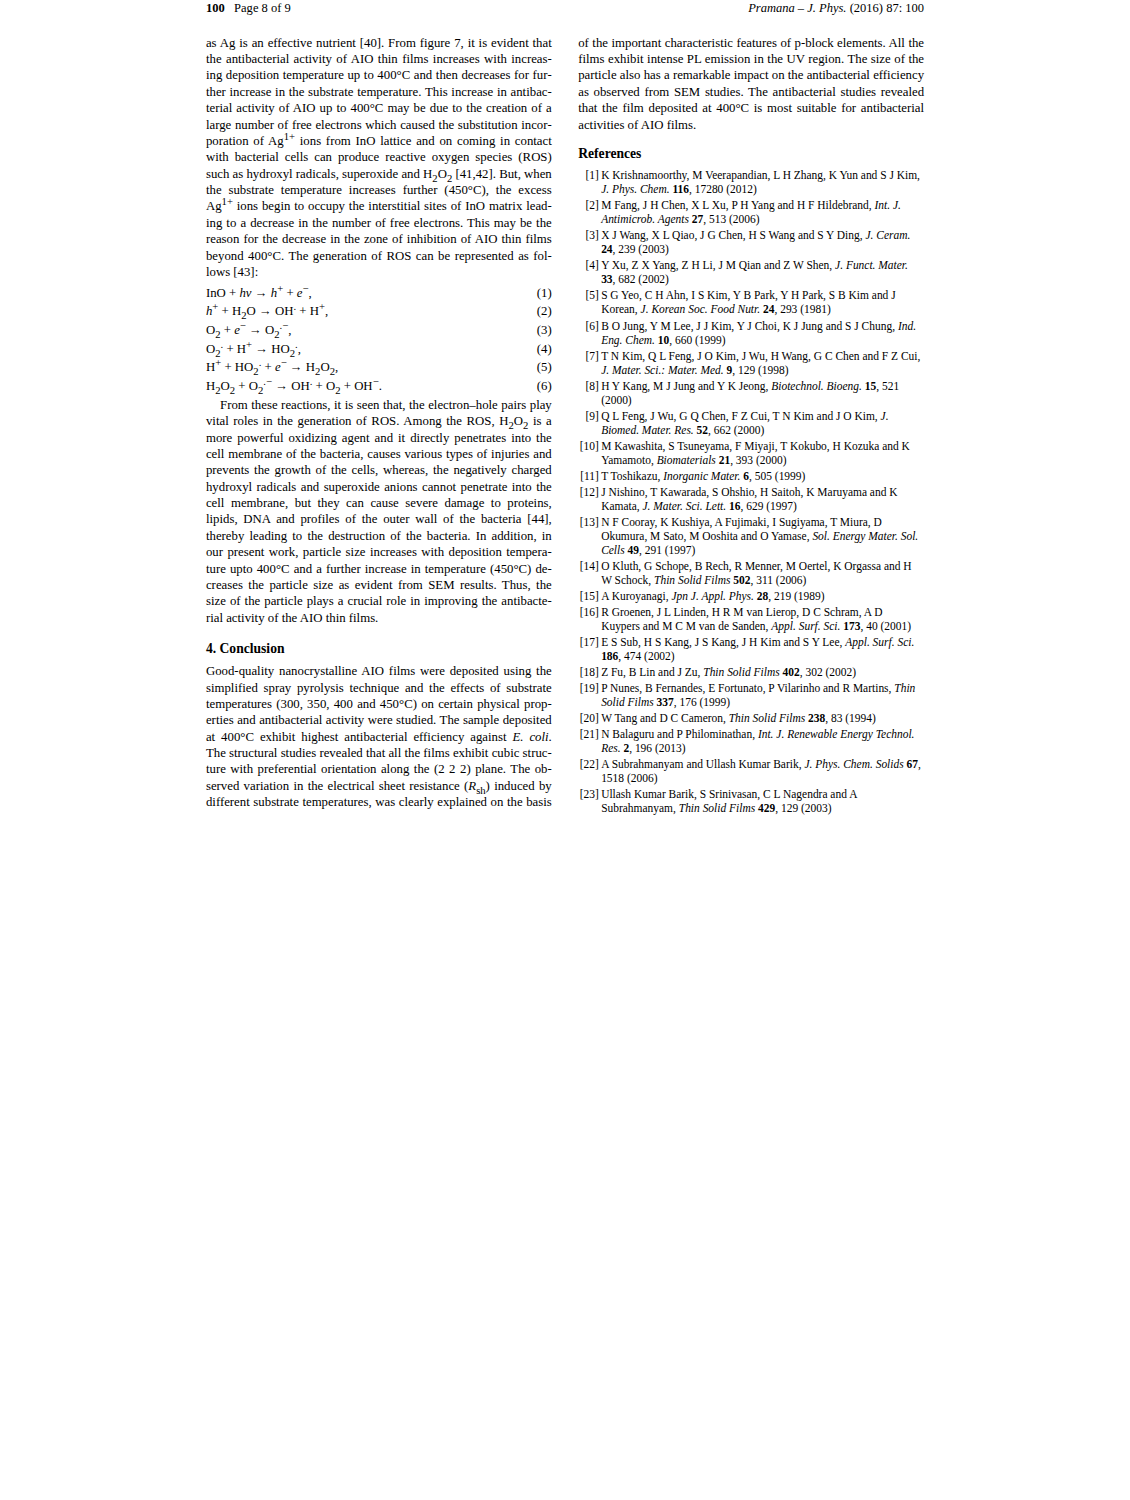100 Page 8 of 9
Pramana – J. Phys. (2016) 87: 100
as Ag is an effective nutrient [40]. From figure 7, it is evident that the antibacterial activity of AIO thin films increases with increasing deposition temperature up to 400°C and then decreases for further increase in the substrate temperature. This increase in antibacterial activity of AIO up to 400°C may be due to the creation of a large number of free electrons which caused the substitution incorporation of Ag1+ ions from InO lattice and on coming in contact with bacterial cells can produce reactive oxygen species (ROS) such as hydroxyl radicals, superoxide and H2O2 [41,42]. But, when the substrate temperature increases further (450°C), the excess Ag1+ ions begin to occupy the interstitial sites of InO matrix leading to a decrease in the number of free electrons. This may be the reason for the decrease in the zone of inhibition of AIO thin films beyond 400°C. The generation of ROS can be represented as follows [43]:
InO + hν → h+ + e−,(1)
h+ + H2O → OH. + H+,(2)
O2 + e− → O2.−,(3)
O2. + H+ → HO2.,(4)
H+ + HO2. + e− → H2O2,(5)
H2O2 + O2.− → OH. + O2 + OH−.(6)
From these reactions, it is seen that, the electron–hole pairs play vital roles in the generation of ROS. Among the ROS, H2O2 is a more powerful oxidizing agent and it directly penetrates into the cell membrane of the bacteria, causes various types of injuries and prevents the growth of the cells, whereas, the negatively charged hydroxyl radicals and superoxide anions cannot penetrate into the cell membrane, but they can cause severe damage to proteins, lipids, DNA and profiles of the outer wall of the bacteria [44], thereby leading to the destruction of the bacteria. In addition, in our present work, particle size increases with deposition temperature upto 400°C and a further increase in temperature (450°C) decreases the particle size as evident from SEM results. Thus, the size of the particle plays a crucial role in improving the antibacterial activity of the AIO thin films.
4. Conclusion
Good-quality nanocrystalline AIO films were deposited using the simplified spray pyrolysis technique and the effects of substrate temperatures (300, 350, 400 and 450°C) on certain physical properties and antibacterial activity were studied. The sample deposited at 400°C exhibit highest antibacterial efficiency against E. coli. The structural studies revealed that all the films exhibit cubic structure with preferential orientation along the (2 2 2) plane. The observed variation in the electrical sheet resistance (Rsh) induced by different substrate temperatures, was clearly explained on the basis of the important characteristic features of p-block elements. All the films exhibit intense PL emission in the UV region. The size of the particle also has a remarkable impact on the antibacterial efficiency as observed from SEM studies. The antibacterial studies revealed that the film deposited at 400°C is most suitable for antibacterial activities of AIO films.
References
[1] K Krishnamoorthy, M Veerapandian, L H Zhang, K Yun and S J Kim, J. Phys. Chem. 116, 17280 (2012)
[2] M Fang, J H Chen, X L Xu, P H Yang and H F Hildebrand, Int. J. Antimicrob. Agents 27, 513 (2006)
[3] X J Wang, X L Qiao, J G Chen, H S Wang and S Y Ding, J. Ceram. 24, 239 (2003)
[4] Y Xu, Z X Yang, Z H Li, J M Qian and Z W Shen, J. Funct. Mater. 33, 682 (2002)
[5] S G Yeo, C H Ahn, I S Kim, Y B Park, Y H Park, S B Kim and J Korean, J. Korean Soc. Food Nutr. 24, 293 (1981)
[6] B O Jung, Y M Lee, J J Kim, Y J Choi, K J Jung and S J Chung, Ind. Eng. Chem. 10, 660 (1999)
[7] T N Kim, Q L Feng, J O Kim, J Wu, H Wang, G C Chen and F Z Cui, J. Mater. Sci.: Mater. Med. 9, 129 (1998)
[8] H Y Kang, M J Jung and Y K Jeong, Biotechnol. Bioeng. 15, 521 (2000)
[9] Q L Feng, J Wu, G Q Chen, F Z Cui, T N Kim and J O Kim, J. Biomed. Mater. Res. 52, 662 (2000)
[10] M Kawashita, S Tsuneyama, F Miyaji, T Kokubo, H Kozuka and K Yamamoto, Biomaterials 21, 393 (2000)
[11] T Toshikazu, Inorganic Mater. 6, 505 (1999)
[12] J Nishino, T Kawarada, S Ohshio, H Saitoh, K Maruyama and K Kamata, J. Mater. Sci. Lett. 16, 629 (1997)
[13] N F Cooray, K Kushiya, A Fujimaki, I Sugiyama, T Miura, D Okumura, M Sato, M Ooshita and O Yamase, Sol. Energy Mater. Sol. Cells 49, 291 (1997)
[14] O Kluth, G Schope, B Rech, R Menner, M Oertel, K Orgassa and H W Schock, Thin Solid Films 502, 311 (2006)
[15] A Kuroyanagi, Jpn J. Appl. Phys. 28, 219 (1989)
[16] R Groenen, J L Linden, H R M van Lierop, D C Schram, A D Kuypers and M C M van de Sanden, Appl. Surf. Sci. 173, 40 (2001)
[17] E S Sub, H S Kang, J S Kang, J H Kim and S Y Lee, Appl. Surf. Sci. 186, 474 (2002)
[18] Z Fu, B Lin and J Zu, Thin Solid Films 402, 302 (2002)
[19] P Nunes, B Fernandes, E Fortunato, P Vilarinho and R Martins, Thin Solid Films 337, 176 (1999)
[20] W Tang and D C Cameron, Thin Solid Films 238, 83 (1994)
[21] N Balaguru and P Philominathan, Int. J. Renewable Energy Technol. Res. 2, 196 (2013)
[22] A Subrahmanyam and Ullash Kumar Barik, J. Phys. Chem. Solids 67, 1518 (2006)
[23] Ullash Kumar Barik, S Srinivasan, C L Nagendra and A Subrahmanyam, Thin Solid Films 429, 129 (2003)